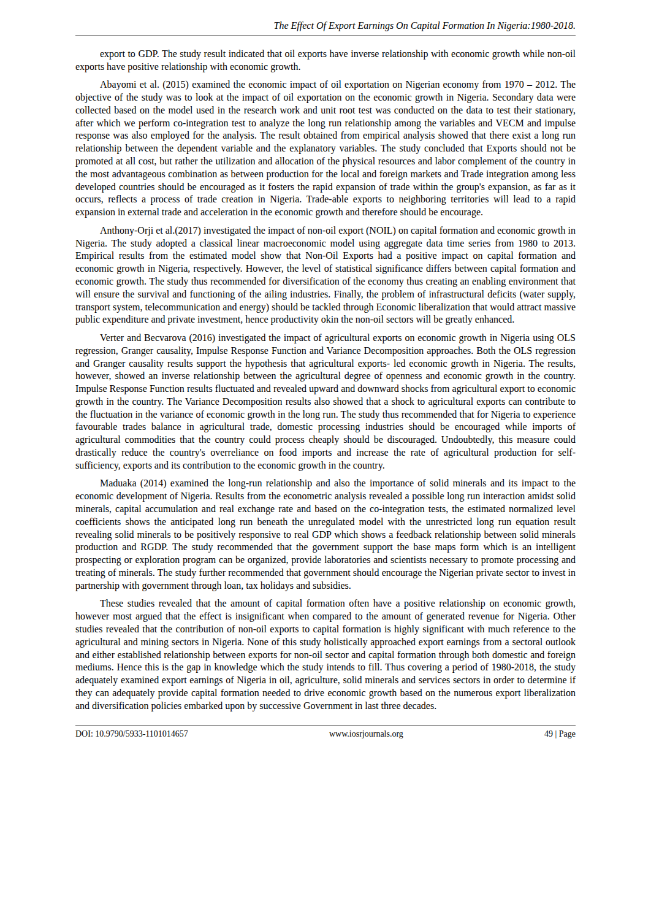The Effect Of Export Earnings On Capital Formation In Nigeria:1980-2018.
export to GDP. The study result indicated that oil exports have inverse relationship with economic growth while non-oil exports have positive relationship with economic growth.
Abayomi et al. (2015) examined the economic impact of oil exportation on Nigerian economy from 1970 – 2012. The objective of the study was to look at the impact of oil exportation on the economic growth in Nigeria. Secondary data were collected based on the model used in the research work and unit root test was conducted on the data to test their stationary, after which we perform co-integration test to analyze the long run relationship among the variables and VECM and impulse response was also employed for the analysis. The result obtained from empirical analysis showed that there exist a long run relationship between the dependent variable and the explanatory variables. The study concluded that Exports should not be promoted at all cost, but rather the utilization and allocation of the physical resources and labor complement of the country in the most advantageous combination as between production for the local and foreign markets and Trade integration among less developed countries should be encouraged as it fosters the rapid expansion of trade within the group's expansion, as far as it occurs, reflects a process of trade creation in Nigeria. Trade-able exports to neighboring territories will lead to a rapid expansion in external trade and acceleration in the economic growth and therefore should be encourage.
Anthony-Orji et al.(2017) investigated the impact of non-oil export (NOIL) on capital formation and economic growth in Nigeria. The study adopted a classical linear macroeconomic model using aggregate data time series from 1980 to 2013. Empirical results from the estimated model show that Non-Oil Exports had a positive impact on capital formation and economic growth in Nigeria, respectively. However, the level of statistical significance differs between capital formation and economic growth. The study thus recommended for diversification of the economy thus creating an enabling environment that will ensure the survival and functioning of the ailing industries. Finally, the problem of infrastructural deficits (water supply, transport system, telecommunication and energy) should be tackled through Economic liberalization that would attract massive public expenditure and private investment, hence productivity okin the non-oil sectors will be greatly enhanced.
Verter and Becvarova (2016) investigated the impact of agricultural exports on economic growth in Nigeria using OLS regression, Granger causality, Impulse Response Function and Variance Decomposition approaches. Both the OLS regression and Granger causality results support the hypothesis that agricultural exports- led economic growth in Nigeria. The results, however, showed an inverse relationship between the agricultural degree of openness and economic growth in the country. Impulse Response Function results fluctuated and revealed upward and downward shocks from agricultural export to economic growth in the country. The Variance Decomposition results also showed that a shock to agricultural exports can contribute to the fluctuation in the variance of economic growth in the long run. The study thus recommended that for Nigeria to experience favourable trades balance in agricultural trade, domestic processing industries should be encouraged while imports of agricultural commodities that the country could process cheaply should be discouraged. Undoubtedly, this measure could drastically reduce the country's overreliance on food imports and increase the rate of agricultural production for self-sufficiency, exports and its contribution to the economic growth in the country.
Maduaka (2014) examined the long-run relationship and also the importance of solid minerals and its impact to the economic development of Nigeria. Results from the econometric analysis revealed a possible long run interaction amidst solid minerals, capital accumulation and real exchange rate and based on the co-integration tests, the estimated normalized level coefficients shows the anticipated long run beneath the unregulated model with the unrestricted long run equation result revealing solid minerals to be positively responsive to real GDP which shows a feedback relationship between solid minerals production and RGDP. The study recommended that the government support the base maps form which is an intelligent prospecting or exploration program can be organized, provide laboratories and scientists necessary to promote processing and treating of minerals. The study further recommended that government should encourage the Nigerian private sector to invest in partnership with government through loan, tax holidays and subsidies.
These studies revealed that the amount of capital formation often have a positive relationship on economic growth, however most argued that the effect is insignificant when compared to the amount of generated revenue for Nigeria. Other studies revealed that the contribution of non-oil exports to capital formation is highly significant with much reference to the agricultural and mining sectors in Nigeria. None of this study holistically approached export earnings from a sectoral outlook and either established relationship between exports for non-oil sector and capital formation through both domestic and foreign mediums. Hence this is the gap in knowledge which the study intends to fill. Thus covering a period of 1980-2018, the study adequately examined export earnings of Nigeria in oil, agriculture, solid minerals and services sectors in order to determine if they can adequately provide capital formation needed to drive economic growth based on the numerous export liberalization and diversification policies embarked upon by successive Government in last three decades.
DOI: 10.9790/5933-1101014657 www.iosrjournals.org 49 | Page